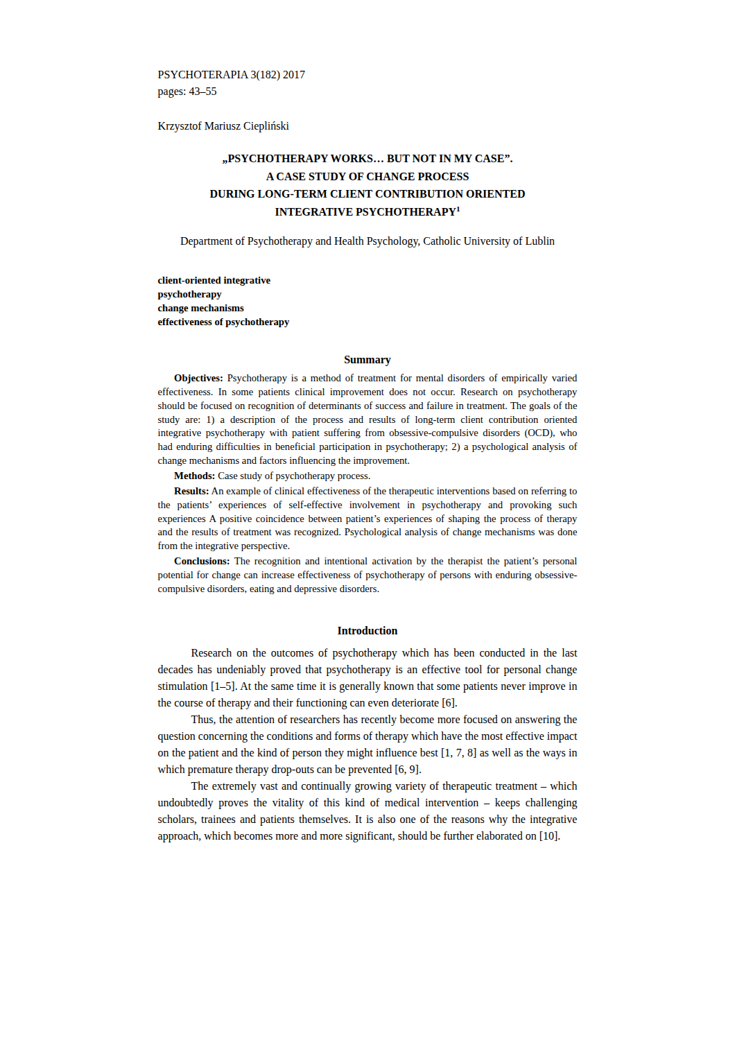PSYCHOTERAPIA 3(182) 2017
pages: 43–55
Krzysztof Mariusz Ciepliński
„Psychotherapy works… but not in my case”.
A case study of change process
during long-term client contribution oriented
integrative psychotherapy1
Department of Psychotherapy and Health Psychology, Catholic University of Lublin
client-oriented integrative
psychotherapy
change mechanisms
effectiveness of psychotherapy
Summary
Objectives: Psychotherapy is a method of treatment for mental disorders of empirically varied effectiveness. In some patients clinical improvement does not occur. Research on psychotherapy should be focused on recognition of determinants of success and failure in treatment. The goals of the study are: 1) a description of the process and results of long-term client contribution oriented integrative psychotherapy with patient suffering from obsessive-compulsive disorders (OCD), who had enduring difficulties in beneficial participation in psychotherapy; 2) a psychological analysis of change mechanisms and factors influencing the improvement.
Methods: Case study of psychotherapy process.
Results: An example of clinical effectiveness of the therapeutic interventions based on referring to the patients’ experiences of self-effective involvement in psychotherapy and provoking such experiences A positive coincidence between patient’s experiences of shaping the process of therapy and the results of treatment was recognized. Psychological analysis of change mechanisms was done from the integrative perspective.
Conclusions: The recognition and intentional activation by the therapist the patient’s personal potential for change can increase effectiveness of psychotherapy of persons with enduring obsessive-compulsive disorders, eating and depressive disorders.
Introduction
Research on the outcomes of psychotherapy which has been conducted in the last decades has undeniably proved that psychotherapy is an effective tool for personal change stimulation [1–5]. At the same time it is generally known that some patients never improve in the course of therapy and their functioning can even deteriorate [6].
Thus, the attention of researchers has recently become more focused on answering the question concerning the conditions and forms of therapy which have the most effective impact on the patient and the kind of person they might influence best [1, 7, 8] as well as the ways in which premature therapy drop-outs can be prevented [6, 9].
The extremely vast and continually growing variety of therapeutic treatment – which undoubtedly proves the vitality of this kind of medical intervention – keeps challenging scholars, trainees and patients themselves. It is also one of the reasons why the integrative approach, which becomes more and more significant, should be further elaborated on [10].